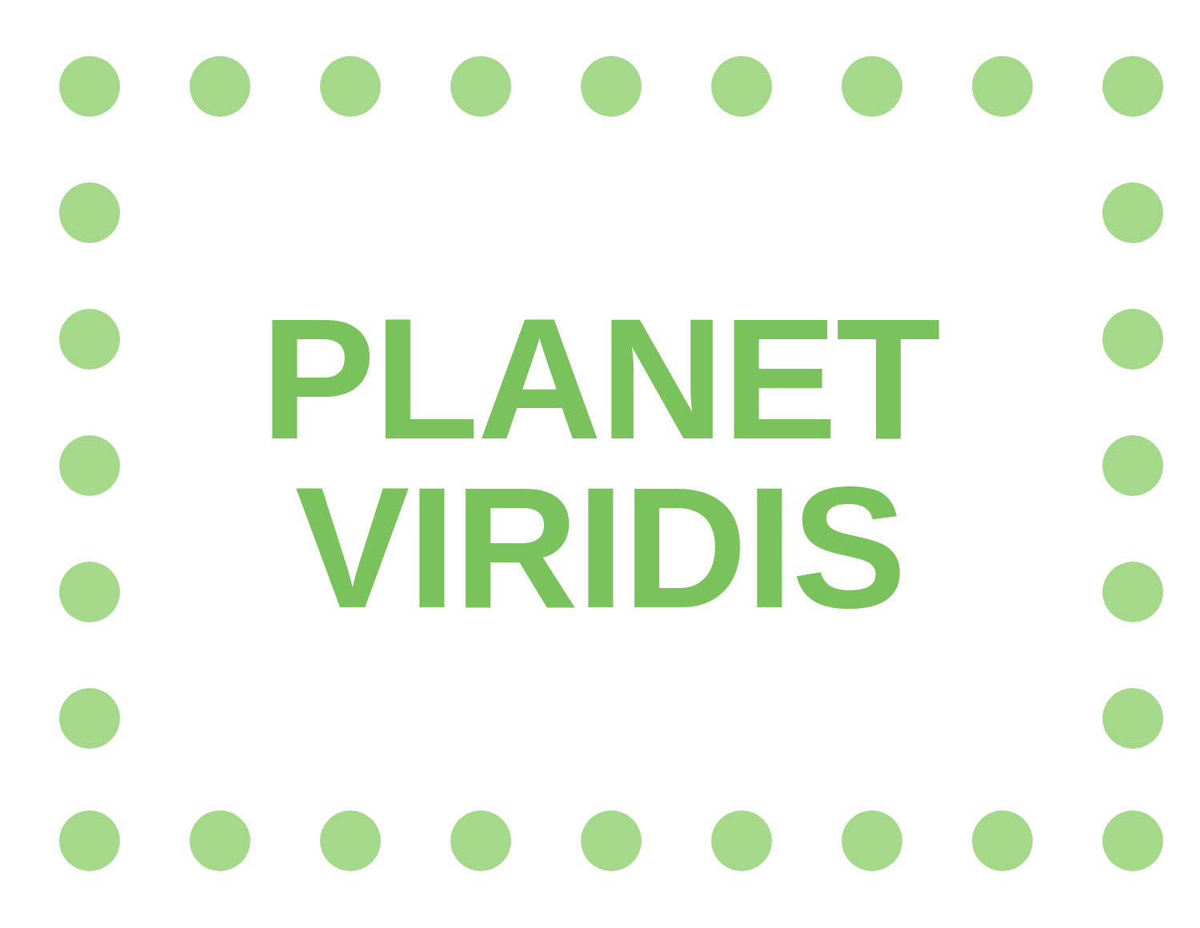PLANET
VIRIDIS